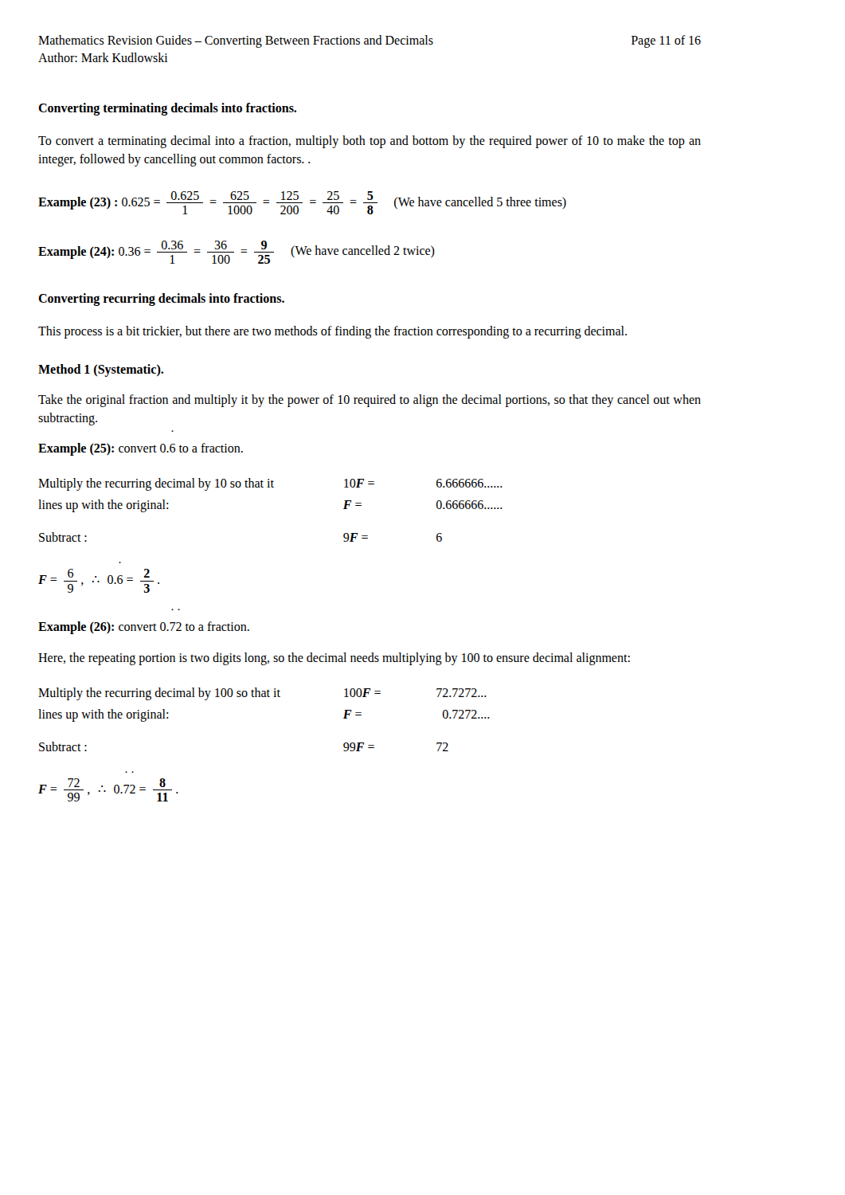Mathematics Revision Guides – Converting Between Fractions and Decimals
Page 11 of 16
Author: Mark Kudlowski
Converting terminating decimals into fractions.
To convert a terminating decimal into a fraction, multiply both top and bottom by the required power of 10 to make the top an integer, followed by cancelling out common factors. .
Example (23) : 0.625 = 0.6251 = 6251000 = 125200 = 2540 = 58 (We have cancelled 5 three times)
Example (24): 0.36 = 0.361 = 36100 = 925 (We have cancelled 2 twice)
Converting recurring decimals into fractions.
This process is a bit trickier, but there are two methods of finding the fraction corresponding to a recurring decimal.
Method 1 (Systematic).
Take the original fraction and multiply it by the power of 10 required to align the decimal portions, so that they cancel out when subtracting.
Example (25): convert 0.6 to a fraction.
| Multiply the recurring decimal by 10 so that it | 10 F = | 6.666666...... |
| lines up with the original: | F = | 0.666666...... |
| Subtract : | 9 F = | 6 |
F = 69, ∴ 0.6 = 23.
Example (26): convert 0.72 to a fraction.
Here, the repeating portion is two digits long, so the decimal needs multiplying by 100 to ensure decimal alignment:
| Multiply the recurring decimal by 100 so that it | 100 F = | 72.7272... |
| lines up with the original: | F = | 0.7272.... |
| Subtract : | 99 F = | 72 |
F = 7299, ∴ 0.72 = 811.